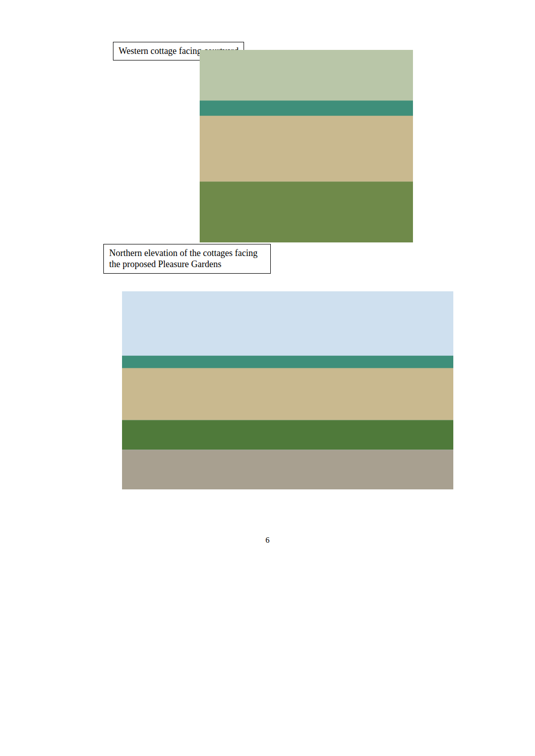Western cottage facing courtyard
Northern elevation of the cottages facing the proposed Pleasure Gardens
6